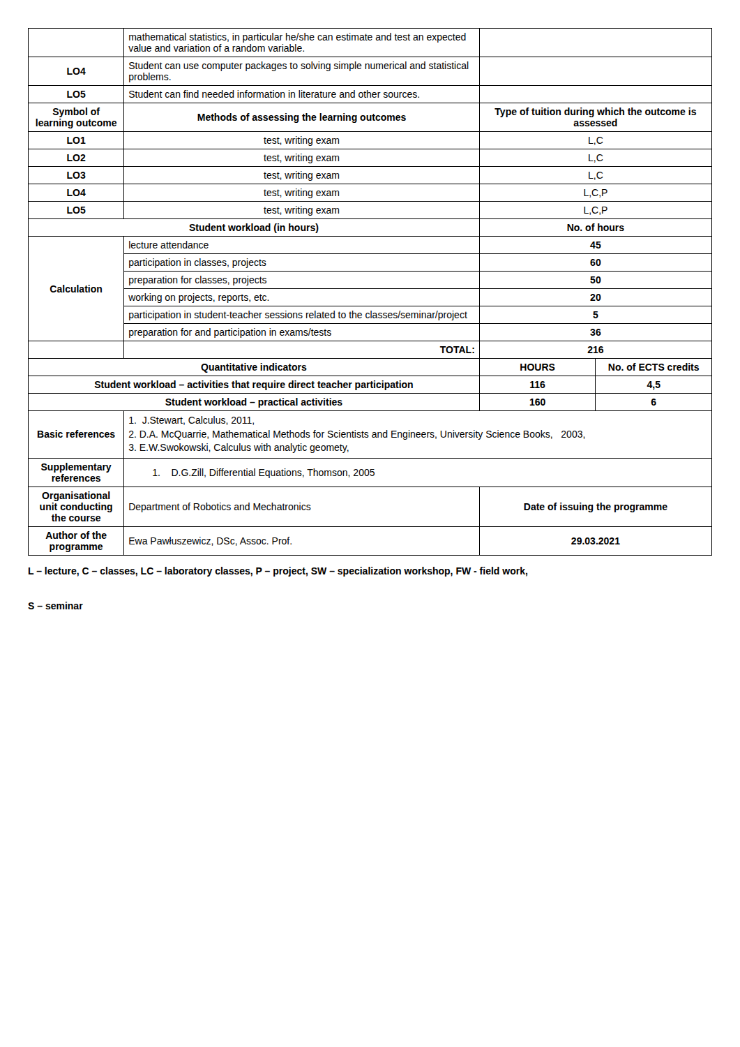| | mathematical statistics, in particular he/she can estimate and test an expected value and variation of a random variable. | |
| LO4 | Student can use computer packages to solving simple numerical and statistical problems. | |
| LO5 | Student can find needed information in literature and other sources. | |
| Symbol of learning outcome | Methods of assessing the learning outcomes | Type of tuition during which the outcome is assessed |
| LO1 | test, writing exam | L,C |
| LO2 | test, writing exam | L,C |
| LO3 | test, writing exam | L,C |
| LO4 | test, writing exam | L,C,P |
| LO5 | test, writing exam | L,C,P |
| Student workload (in hours) | No. of hours |
| Calculation | lecture attendance | 45 |
| participation in classes, projects | 60 |
| preparation for classes, projects | 50 |
| working on projects, reports, etc. | 20 |
| participation in student-teacher sessions related to the classes/seminar/project | 5 |
| preparation for and participation in exams/tests | 36 |
| | TOTAL: | 216 |
| Quantitative indicators | / HOURS / No. of ECTS credits / |
| Student workload – activities that require direct teacher participation | / 116 / 4,5 / |
| Student workload – practical activities | / 160 / 6 / |
| Basic references | 1. J.Stewart, Calculus, 2011, 2. D.A. McQuarrie, Mathematical Methods for Scientists and Engineers, University Science Books, 2003, 3. E.W.Swokowski, Calculus with analytic geomety, |
| Supplementary references | 1. D.G.Zill, Differential Equations, Thomson, 2005 |
| Organisational unit conducting the course | Department of Robotics and Mechatronics | Date of issuing the programme |
| Author of the programme | Ewa Pawłuszewicz, DSc, Assoc. Prof. | 29.03.2021 |
L – lecture, C – classes, LC – laboratory classes, P – project, SW – specialization workshop, FW - field work,
S – seminar